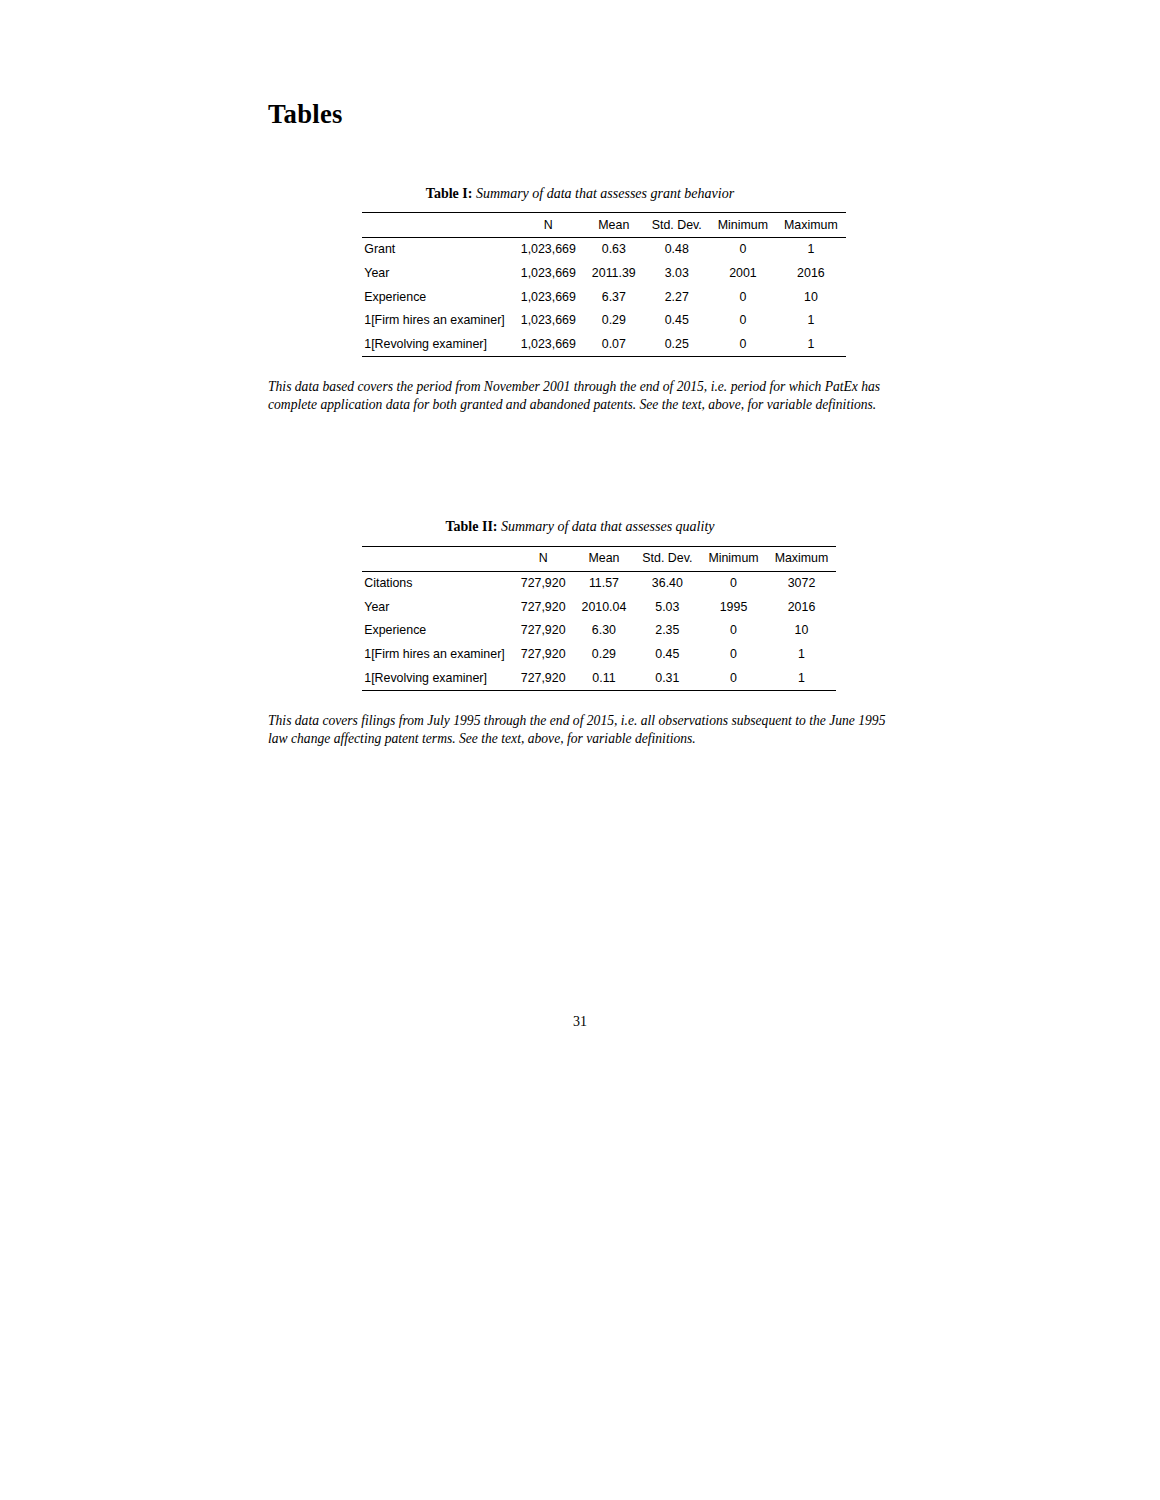Tables
Table I: Summary of data that assesses grant behavior
| | N | Mean | Std. Dev. | Minimum | Maximum |
| --- | --- | --- | --- | --- | --- |
| Grant | 1,023,669 | 0.63 | 0.48 | 0 | 1 |
| Year | 1,023,669 | 2011.39 | 3.03 | 2001 | 2016 |
| Experience | 1,023,669 | 6.37 | 2.27 | 0 | 10 |
| 1[Firm hires an examiner] | 1,023,669 | 0.29 | 0.45 | 0 | 1 |
| 1[Revolving examiner] | 1,023,669 | 0.07 | 0.25 | 0 | 1 |
This data based covers the period from November 2001 through the end of 2015, i.e. period for which PatEx has complete application data for both granted and abandoned patents. See the text, above, for variable definitions.
Table II: Summary of data that assesses quality
| | N | Mean | Std. Dev. | Minimum | Maximum |
| --- | --- | --- | --- | --- | --- |
| Citations | 727,920 | 11.57 | 36.40 | 0 | 3072 |
| Year | 727,920 | 2010.04 | 5.03 | 1995 | 2016 |
| Experience | 727,920 | 6.30 | 2.35 | 0 | 10 |
| 1[Firm hires an examiner] | 727,920 | 0.29 | 0.45 | 0 | 1 |
| 1[Revolving examiner] | 727,920 | 0.11 | 0.31 | 0 | 1 |
This data covers filings from July 1995 through the end of 2015, i.e. all observations subsequent to the June 1995 law change affecting patent terms. See the text, above, for variable definitions.
31